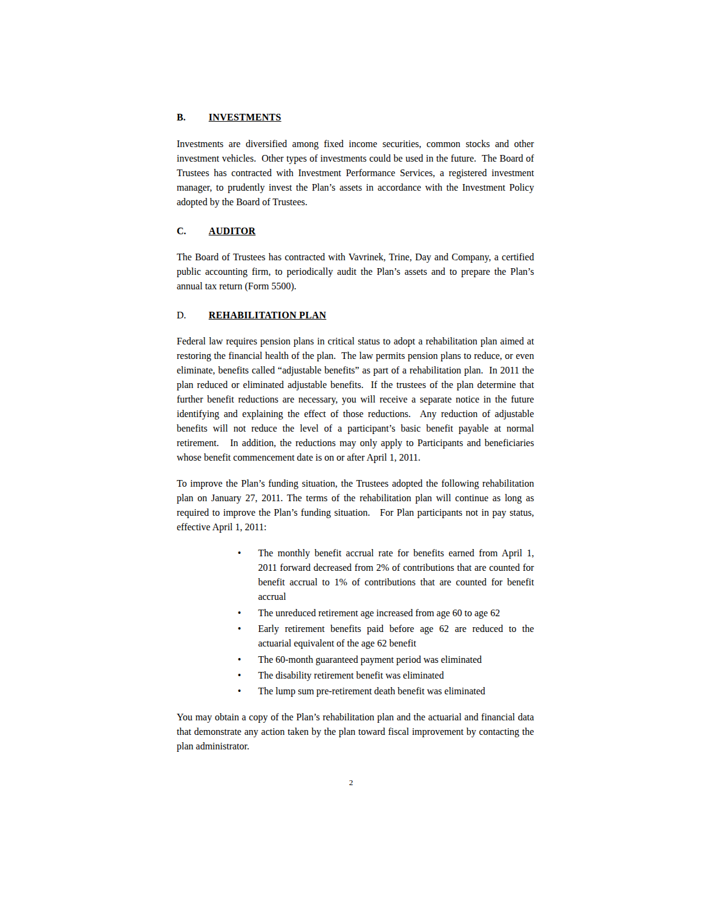B. INVESTMENTS
Investments are diversified among fixed income securities, common stocks and other investment vehicles. Other types of investments could be used in the future. The Board of Trustees has contracted with Investment Performance Services, a registered investment manager, to prudently invest the Plan’s assets in accordance with the Investment Policy adopted by the Board of Trustees.
C. AUDITOR
The Board of Trustees has contracted with Vavrinek, Trine, Day and Company, a certified public accounting firm, to periodically audit the Plan’s assets and to prepare the Plan’s annual tax return (Form 5500).
D. REHABILITATION PLAN
Federal law requires pension plans in critical status to adopt a rehabilitation plan aimed at restoring the financial health of the plan. The law permits pension plans to reduce, or even eliminate, benefits called “adjustable benefits” as part of a rehabilitation plan. In 2011 the plan reduced or eliminated adjustable benefits. If the trustees of the plan determine that further benefit reductions are necessary, you will receive a separate notice in the future identifying and explaining the effect of those reductions. Any reduction of adjustable benefits will not reduce the level of a participant’s basic benefit payable at normal retirement. In addition, the reductions may only apply to Participants and beneficiaries whose benefit commencement date is on or after April 1, 2011.
To improve the Plan’s funding situation, the Trustees adopted the following rehabilitation plan on January 27, 2011. The terms of the rehabilitation plan will continue as long as required to improve the Plan’s funding situation. For Plan participants not in pay status, effective April 1, 2011:
The monthly benefit accrual rate for benefits earned from April 1, 2011 forward decreased from 2% of contributions that are counted for benefit accrual to 1% of contributions that are counted for benefit accrual
The unreduced retirement age increased from age 60 to age 62
Early retirement benefits paid before age 62 are reduced to the actuarial equivalent of the age 62 benefit
The 60-month guaranteed payment period was eliminated
The disability retirement benefit was eliminated
The lump sum pre-retirement death benefit was eliminated
You may obtain a copy of the Plan’s rehabilitation plan and the actuarial and financial data that demonstrate any action taken by the plan toward fiscal improvement by contacting the plan administrator.
2